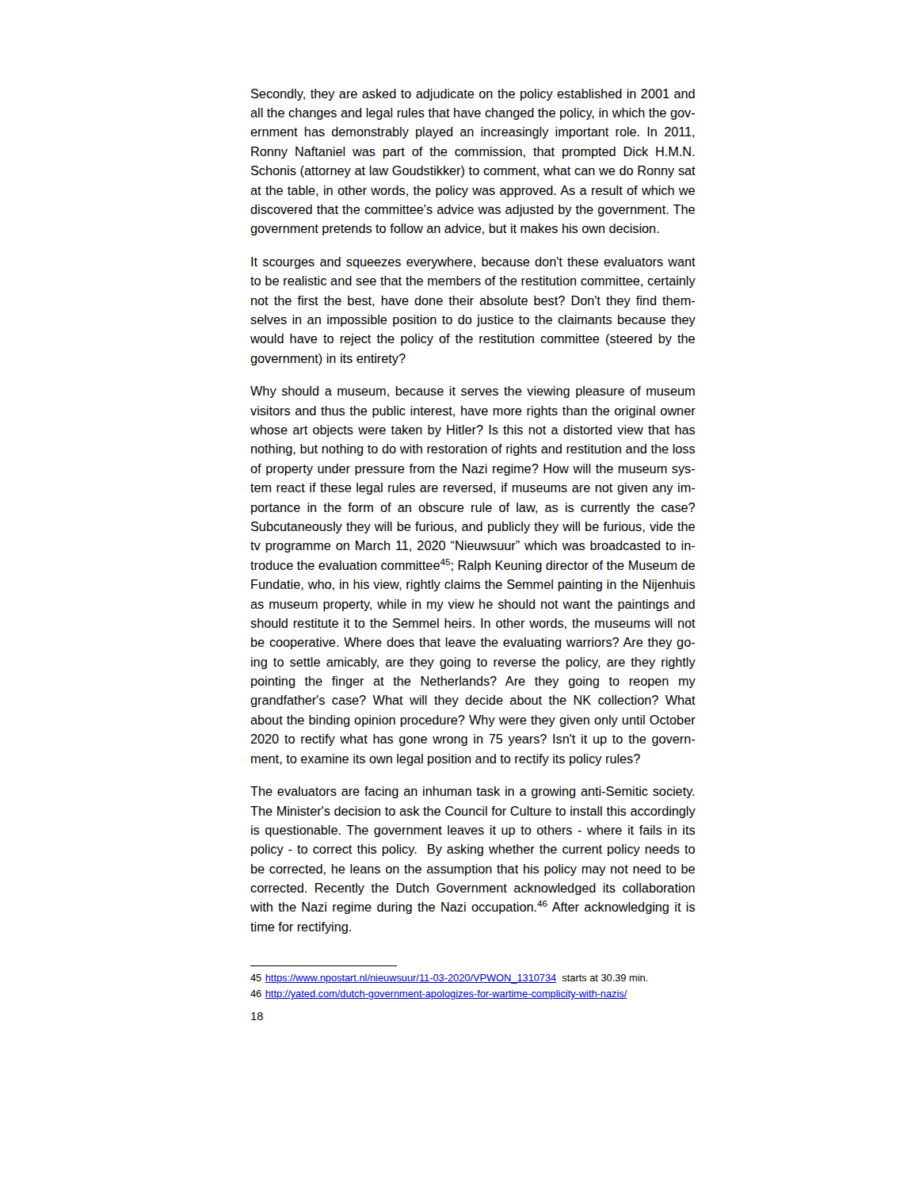Secondly, they are asked to adjudicate on the policy established in 2001 and all the changes and legal rules that have changed the policy, in which the government has demonstrably played an increasingly important role. In 2011, Ronny Naftaniel was part of the commission, that prompted Dick H.M.N. Schonis (attorney at law Goudstikker) to comment, what can we do Ronny sat at the table, in other words, the policy was approved. As a result of which we discovered that the committee's advice was adjusted by the government. The government pretends to follow an advice, but it makes his own decision.
It scourges and squeezes everywhere, because don't these evaluators want to be realistic and see that the members of the restitution committee, certainly not the first the best, have done their absolute best? Don't they find themselves in an impossible position to do justice to the claimants because they would have to reject the policy of the restitution committee (steered by the government) in its entirety?
Why should a museum, because it serves the viewing pleasure of museum visitors and thus the public interest, have more rights than the original owner whose art objects were taken by Hitler? Is this not a distorted view that has nothing, but nothing to do with restoration of rights and restitution and the loss of property under pressure from the Nazi regime? How will the museum system react if these legal rules are reversed, if museums are not given any importance in the form of an obscure rule of law, as is currently the case? Subcutaneously they will be furious, and publicly they will be furious, vide the tv programme on March 11, 2020 “Nieuwsuur” which was broadcasted to introduce the evaluation committee45; Ralph Keuning director of the Museum de Fundatie, who, in his view, rightly claims the Semmel painting in the Nijenhuis as museum property, while in my view he should not want the paintings and should restitute it to the Semmel heirs. In other words, the museums will not be cooperative. Where does that leave the evaluating warriors? Are they going to settle amicably, are they going to reverse the policy, are they rightly pointing the finger at the Netherlands? Are they going to reopen my grandfather's case? What will they decide about the NK collection? What about the binding opinion procedure? Why were they given only until October 2020 to rectify what has gone wrong in 75 years? Isn't it up to the government, to examine its own legal position and to rectify its policy rules?
The evaluators are facing an inhuman task in a growing anti-Semitic society. The Minister's decision to ask the Council for Culture to install this accordingly is questionable. The government leaves it up to others - where it fails in its policy - to correct this policy. By asking whether the current policy needs to be corrected, he leans on the assumption that his policy may not need to be corrected. Recently the Dutch Government acknowledged its collaboration with the Nazi regime during the Nazi occupation.46 After acknowledging it is time for rectifying.
45 https://www.npostart.nl/nieuwsuur/11-03-2020/VPWON_1310734 starts at 30.39 min.
46 http://yated.com/dutch-government-apologizes-for-wartime-complicity-with-nazis/
18